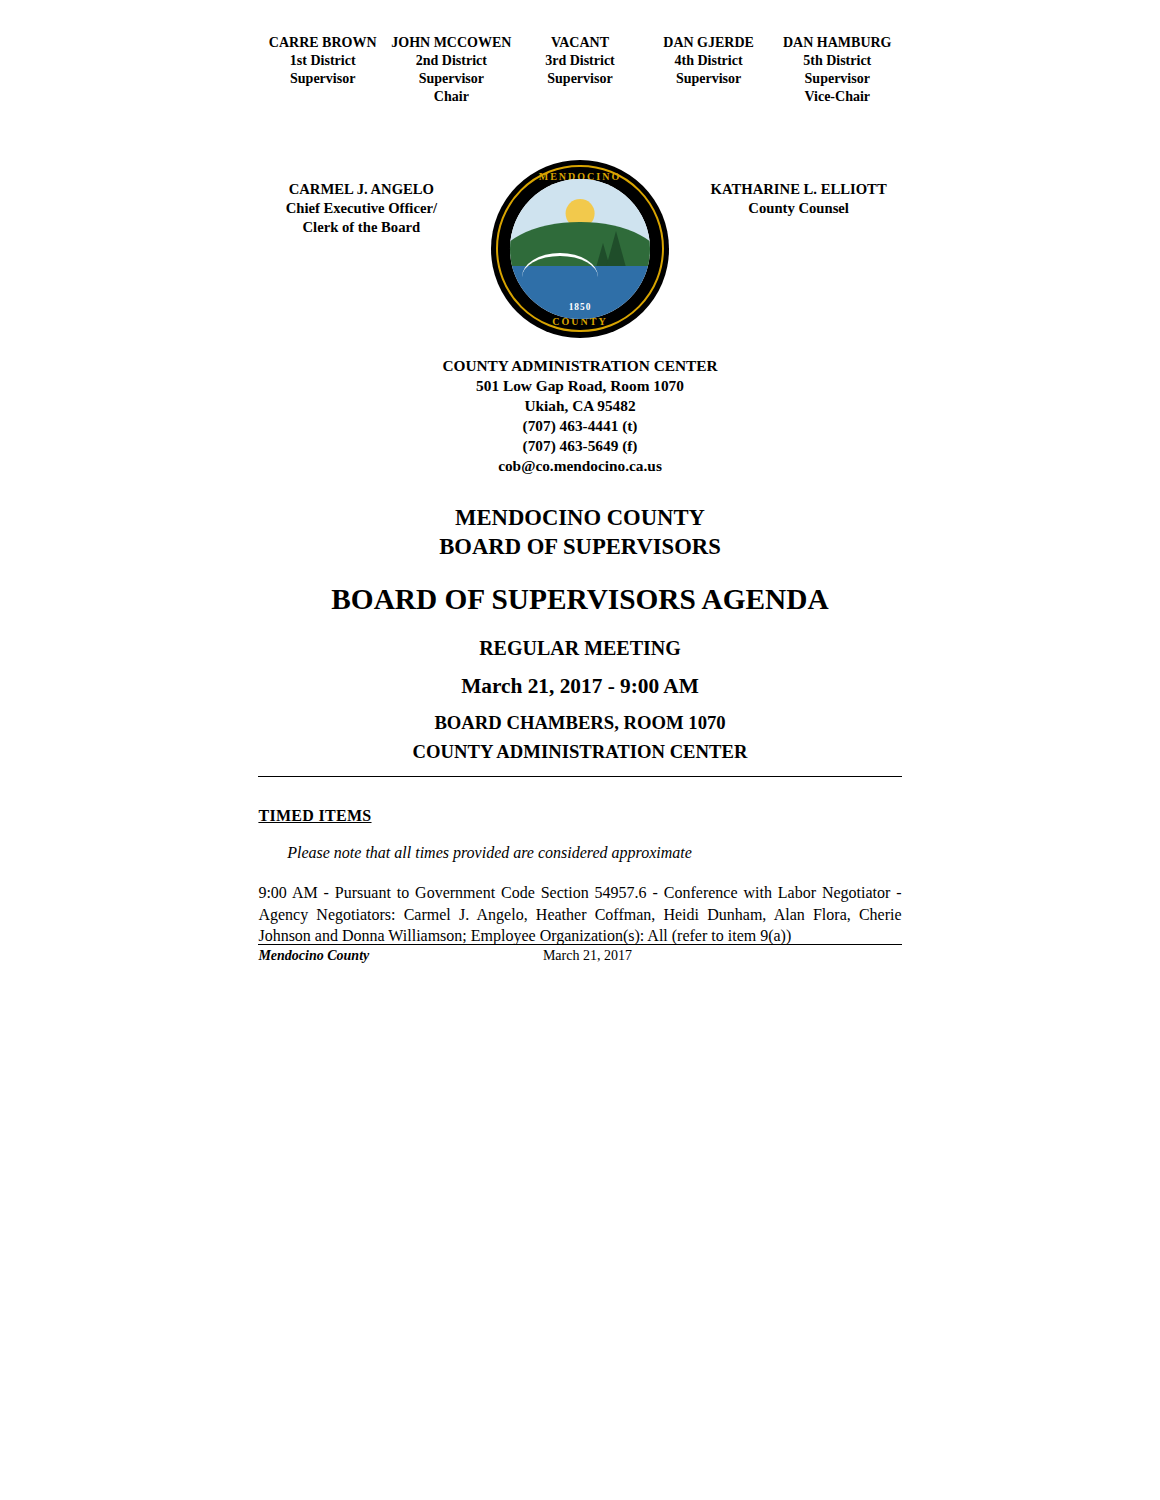| CARRE BROWN 1st District Supervisor | JOHN MCCOWEN 2nd District Supervisor Chair | VACANT 3rd District Supervisor | DAN GJERDE 4th District Supervisor | DAN HAMBURG 5th District Supervisor Vice-Chair |
| CARMEL J. ANGELO Chief Executive Officer/ Clerk of the Board | MENDOCINO COUNTY 1850 | KATHARINE L. ELLIOTT County Counsel |
COUNTY ADMINISTRATION CENTER
501 Low Gap Road, Room 1070
Ukiah, CA 95482
(707) 463-4441 (t)
(707) 463-5649 (f)
cob@co.mendocino.ca.us
MENDOCINO COUNTY
BOARD OF SUPERVISORS
BOARD OF SUPERVISORS AGENDA
REGULAR MEETING
March 21, 2017 - 9:00 AM
BOARD CHAMBERS, ROOM 1070
COUNTY ADMINISTRATION CENTER
TIMED ITEMS
Please note that all times provided are considered approximate
9:00 AM - Pursuant to Government Code Section 54957.6 - Conference with Labor Negotiator - Agency Negotiators: Carmel J. Angelo, Heather Coffman, Heidi Dunham, Alan Flora, Cherie Johnson and Donna Williamson; Employee Organization(s): All (refer to item 9(a))
Mendocino County
March 21, 2017